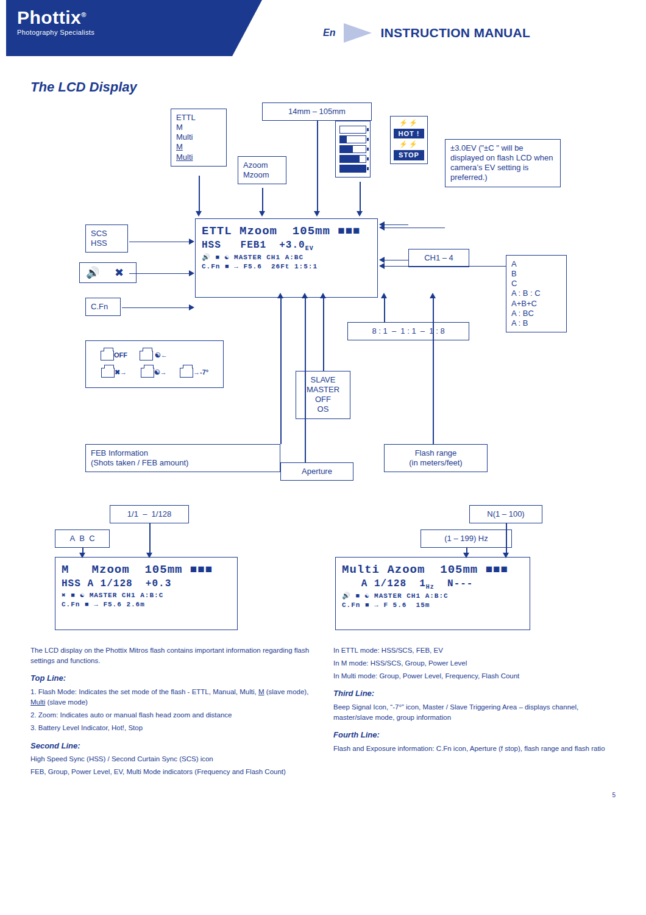Phottix®
Photography Specialists
En INSTRUCTION MANUAL
The LCD Display
ETTL
M
Multi
M
Multi
Azoom
Mzoom
14mm – 105mm
⚡⚡
HOT !
⚡⚡
STOP
±3.0EV ("±C " will be displayed on flash LCD when camera’s EV setting is preferred.)
SCS
HSS
🔊 ✖
C.Fn
ETTL Mzoom 105mm ■■■ HSS FEB1 +3.0EV 🔊 ■ ☯ MASTER CH1 A:BC C.Fn ■ → F5.6 26Ft 1:5:1
CH1 – 4
A
B
C
A : B : C
A+B+C
A : BC
A : B
8 : 1 – 1 : 1 – 1 : 8
SLAVE
MASTER
OFF
OS
Flash range
(in meters/feet)
Aperture
FEB Information
(Shots taken / FEB amount)
| OFF | ☯← |
| ✖→ | ☯→ | →-7° |
1/1 – 1/128
A B C
M Mzoom 105mm ■■■ HSS A 1/128 +0.3 ✖ ■ ☯ MASTER CH1 A:B:C C.Fn ■ → F5.6 2.6m
N(1 – 100)
(1 – 199) Hz
Multi Azoom 105mm ■■■ A 1/128 1Hz N--- 🔊 ■ ☯ MASTER CH1 A:B:C C.Fn ■ → F 5.6 15m
The LCD display on the Phottix Mitros flash contains important information regarding flash settings and functions.
Top Line:
1. Flash Mode: Indicates the set mode of the flash - ETTL, Manual, Multi, M (slave mode), Multi (slave mode)
2. Zoom: Indicates auto or manual flash head zoom and distance
3. Battery Level Indicator, Hot!, Stop
Second Line:
High Speed Sync (HSS) / Second Curtain Sync (SCS) icon
FEB, Group, Power Level, EV, Multi Mode indicators (Frequency and Flash Count)
In ETTL mode: HSS/SCS, FEB, EV
In M mode: HSS/SCS, Group, Power Level
In Multi mode: Group, Power Level, Frequency, Flash Count
Third Line:
Beep Signal Icon, “-7°” icon, Master / Slave Triggering Area – displays channel, master/slave mode, group information
Fourth Line:
Flash and Exposure information: C.Fn icon, Aperture (f stop), flash range and flash ratio
5